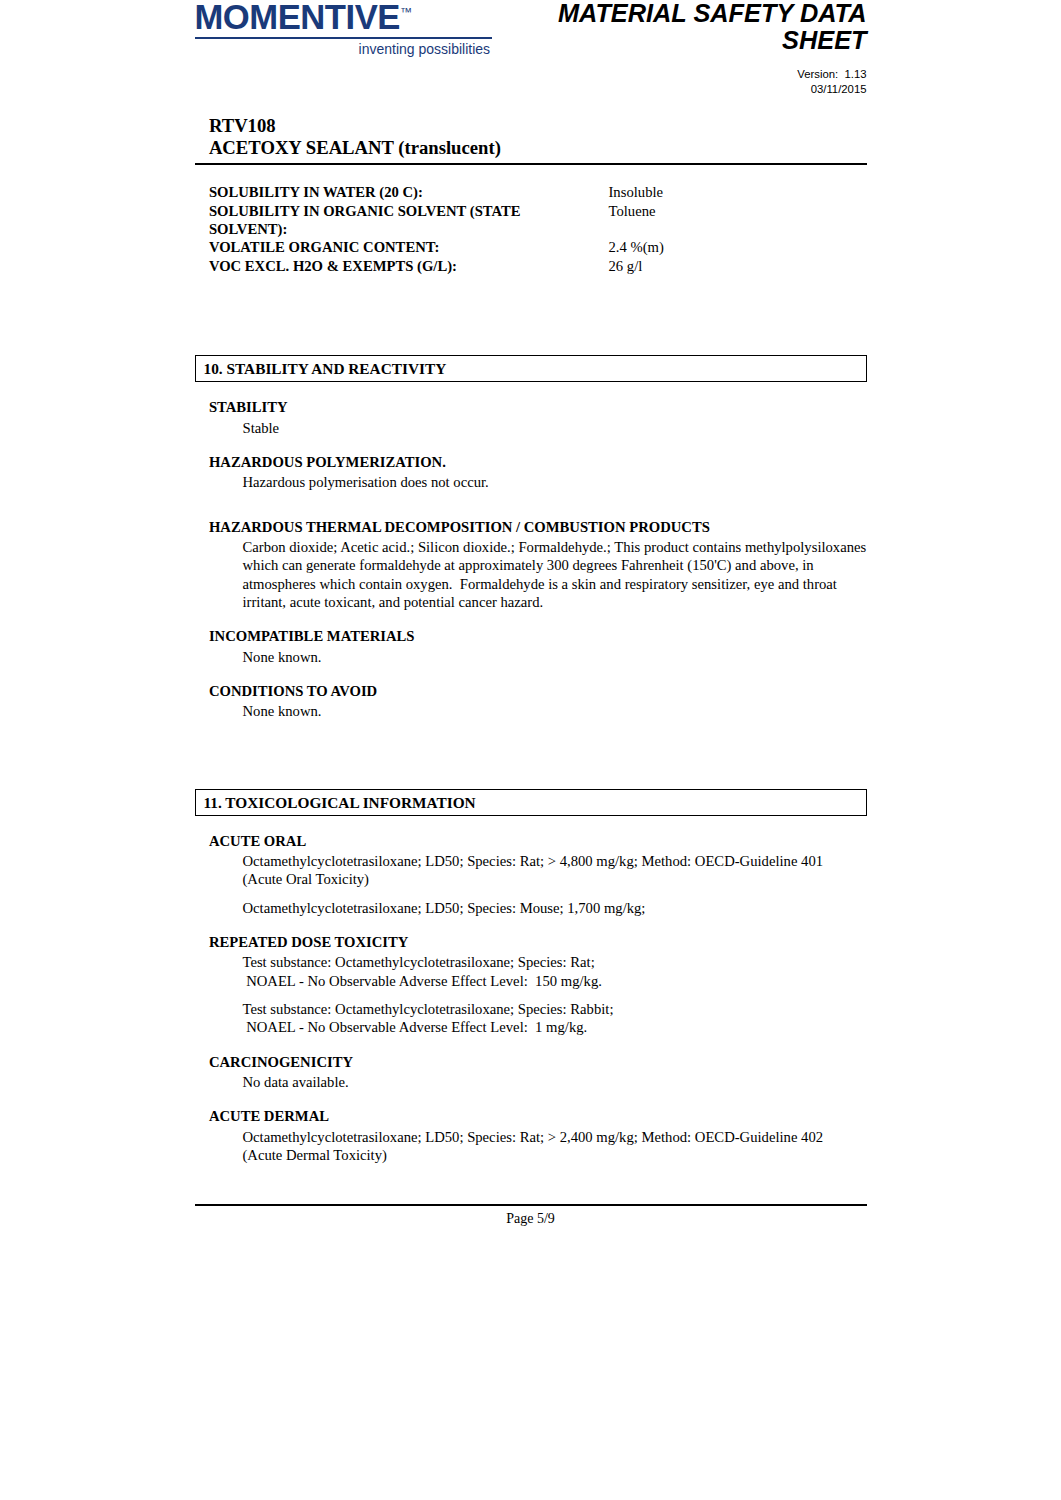MOMENTIVE™
inventing possibilities
MATERIAL SAFETY DATA
SHEET
Version: 1.13
03/11/2015
RTV108 ACETOXY SEALANT (translucent)
| SOLUBILITY IN WATER (20 C): | Insoluble |
| SOLUBILITY IN ORGANIC SOLVENT (STATE SOLVENT): | Toluene |
| VOLATILE ORGANIC CONTENT: | 2.4 %(m) |
| VOC EXCL. H2O & EXEMPTS (G/L): | 26 g/l |
10. STABILITY AND REACTIVITY
Stability
Stable
Hazardous polymerization.
Hazardous polymerisation does not occur.
Hazardous thermal decomposition / combustion products
Carbon dioxide; Acetic acid.; Silicon dioxide.; Formaldehyde.; This product contains methylpolysiloxanes which can generate formaldehyde at approximately 300 degrees Fahrenheit (150'C) and above, in atmospheres which contain oxygen. Formaldehyde is a skin and respiratory sensitizer, eye and throat irritant, acute toxicant, and potential cancer hazard.
Incompatible materials
None known.
Conditions to avoid
None known.
11. TOXICOLOGICAL INFORMATION
Acute oral
Octamethylcyclotetrasiloxane; LD50; Species: Rat; > 4,800 mg/kg; Method: OECD-Guideline 401 (Acute Oral Toxicity)
Octamethylcyclotetrasiloxane; LD50; Species: Mouse; 1,700 mg/kg;
Repeated dose toxicity
Test substance: Octamethylcyclotetrasiloxane; Species: Rat;
NOAEL - No Observable Adverse Effect Level: 150 mg/kg.
Test substance: Octamethylcyclotetrasiloxane; Species: Rabbit;
NOAEL - No Observable Adverse Effect Level: 1 mg/kg.
Carcinogenicity
No data available.
Acute dermal
Octamethylcyclotetrasiloxane; LD50; Species: Rat; > 2,400 mg/kg; Method: OECD-Guideline 402 (Acute Dermal Toxicity)
Page 5/9